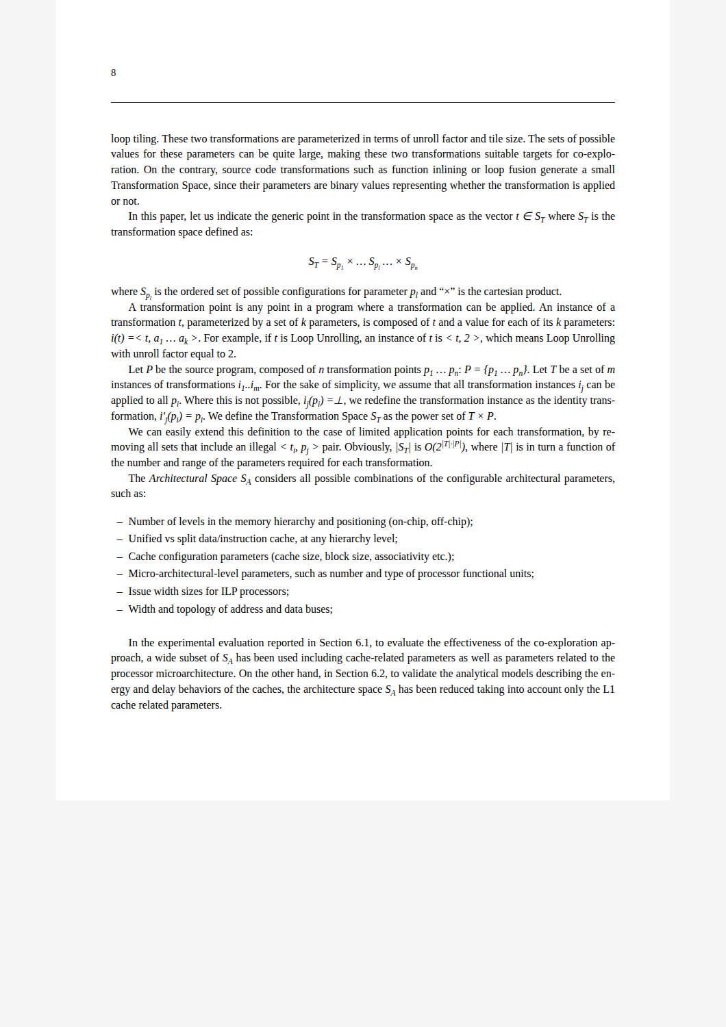8
loop tiling. These two transformations are parameterized in terms of unroll factor and tile size. The sets of possible values for these parameters can be quite large, making these two transformations suitable targets for co-exploration. On the contrary, source code transformations such as function inlining or loop fusion generate a small Transformation Space, since their parameters are binary values representing whether the transformation is applied or not.
In this paper, let us indicate the generic point in the transformation space as the vector t ∈ ST where ST is the transformation space defined as:
ST = Sp1 × … Spl … × Spn
where Spl is the ordered set of possible configurations for parameter pl and “×” is the cartesian product.
A transformation point is any point in a program where a transformation can be applied. An instance of a transformation t, parameterized by a set of k parameters, is composed of t and a value for each of its k parameters: i(t) =< t, a1 … ak >. For example, if t is Loop Unrolling, an instance of t is < t, 2 >, which means Loop Unrolling with unroll factor equal to 2.
Let P be the source program, composed of n transformation points p1 … pn: P = {p1 … pn}. Let T be a set of m instances of transformations i1..im. For the sake of simplicity, we assume that all transformation instances ij can be applied to all pi. Where this is not possible, ij(pi) =⊥, we redefine the transformation instance as the identity transformation, i′j(pi) = pi. We define the Transformation Space ST as the power set of T × P.
We can easily extend this definition to the case of limited application points for each transformation, by removing all sets that include an illegal < ti, pj > pair. Obviously, |ST| is O(2|T|·|P|), where |T| is in turn a function of the number and range of the parameters required for each transformation.
The Architectural Space SA considers all possible combinations of the configurable architectural parameters, such as:
Number of levels in the memory hierarchy and positioning (on-chip, off-chip);
Unified vs split data/instruction cache, at any hierarchy level;
Cache configuration parameters (cache size, block size, associativity etc.);
Micro-architectural-level parameters, such as number and type of processor functional units;
Issue width sizes for ILP processors;
Width and topology of address and data buses;
In the experimental evaluation reported in Section 6.1, to evaluate the effectiveness of the co-exploration approach, a wide subset of SA has been used including cache-related parameters as well as parameters related to the processor microarchitecture. On the other hand, in Section 6.2, to validate the analytical models describing the energy and delay behaviors of the caches, the architecture space SA has been reduced taking into account only the L1 cache related parameters.